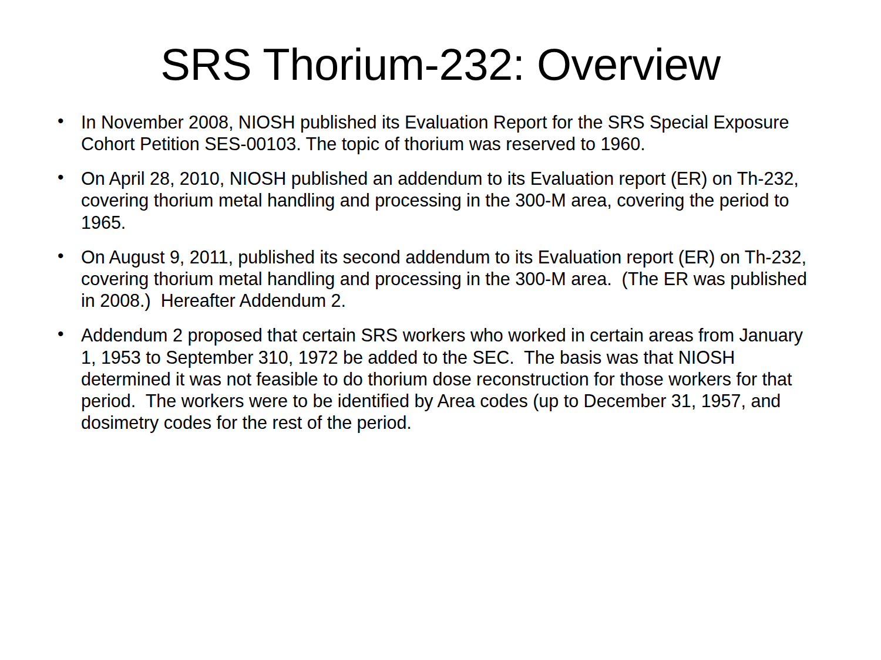SRS Thorium-232: Overview
In November 2008, NIOSH published its Evaluation Report for the SRS Special Exposure Cohort Petition SES-00103. The topic of thorium was reserved to 1960.
On April 28, 2010, NIOSH published an addendum to its Evaluation report (ER) on Th-232, covering thorium metal handling and processing in the 300-M area, covering the period to 1965.
On August 9, 2011, published its second addendum to its Evaluation report (ER) on Th-232, covering thorium metal handling and processing in the 300-M area. (The ER was published in 2008.) Hereafter Addendum 2.
Addendum 2 proposed that certain SRS workers who worked in certain areas from January 1, 1953 to September 310, 1972 be added to the SEC. The basis was that NIOSH determined it was not feasible to do thorium dose reconstruction for those workers for that period. The workers were to be identified by Area codes (up to December 31, 1957, and dosimetry codes for the rest of the period.